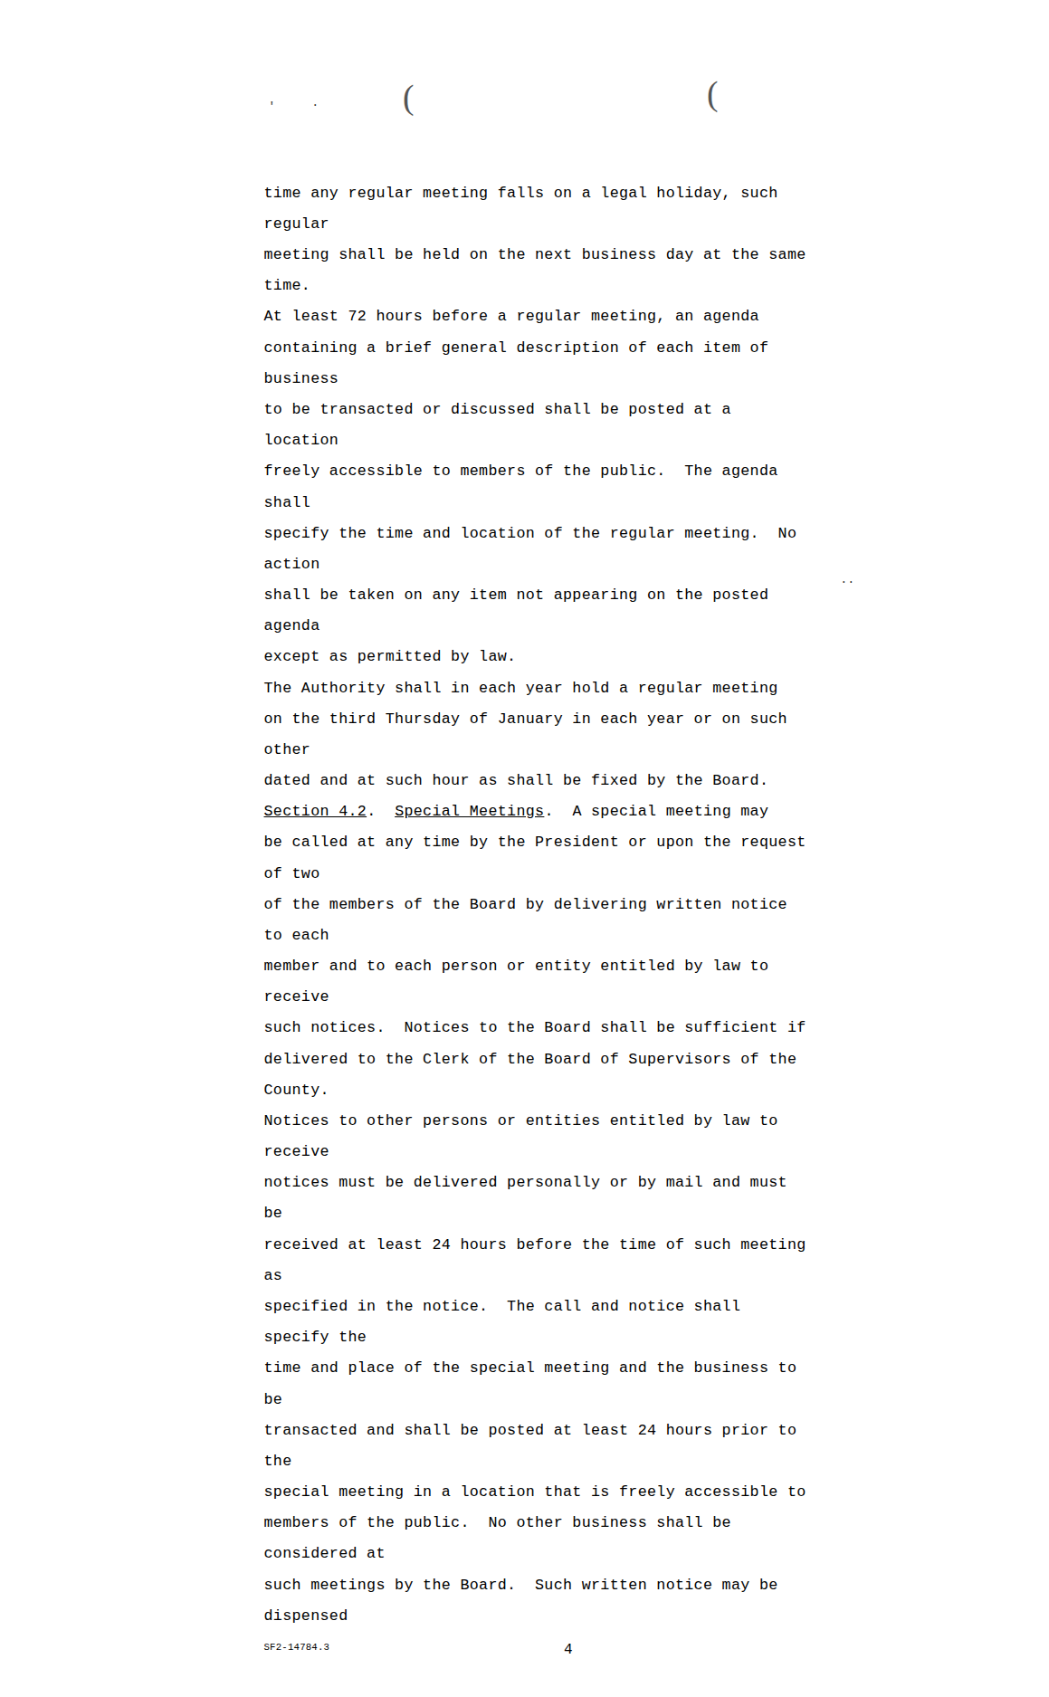' . ( (
time any regular meeting falls on a legal holiday, such regular
meeting shall be held on the next business day at the same time.
At least 72 hours before a regular meeting, an agenda
containing a brief general description of each item of business
to be transacted or discussed shall be posted at a location
freely accessible to members of the public. The agenda shall
specify the time and location of the regular meeting. No action
shall be taken on any item not appearing on the posted agenda
except as permitted by law.
The Authority shall in each year hold a regular meeting
on the third Thursday of January in each year or on such other
dated and at such hour as shall be fixed by the Board.
Section 4.2. Special Meetings. A special meeting may
be called at any time by the President or upon the request of two
of the members of the Board by delivering written notice to each
member and to each person or entity entitled by law to receive
such notices. Notices to the Board shall be sufficient if
delivered to the Clerk of the Board of Supervisors of the County.
Notices to other persons or entities entitled by law to receive
notices must be delivered personally or by mail and must be
received at least 24 hours before the time of such meeting as
specified in the notice. The call and notice shall specify the
time and place of the special meeting and the business to be
transacted and shall be posted at least 24 hours prior to the
special meeting in a location that is freely accessible to
members of the public. No other business shall be considered at
such meetings by the Board. Such written notice may be dispensed
..
SF2-14784.3
4